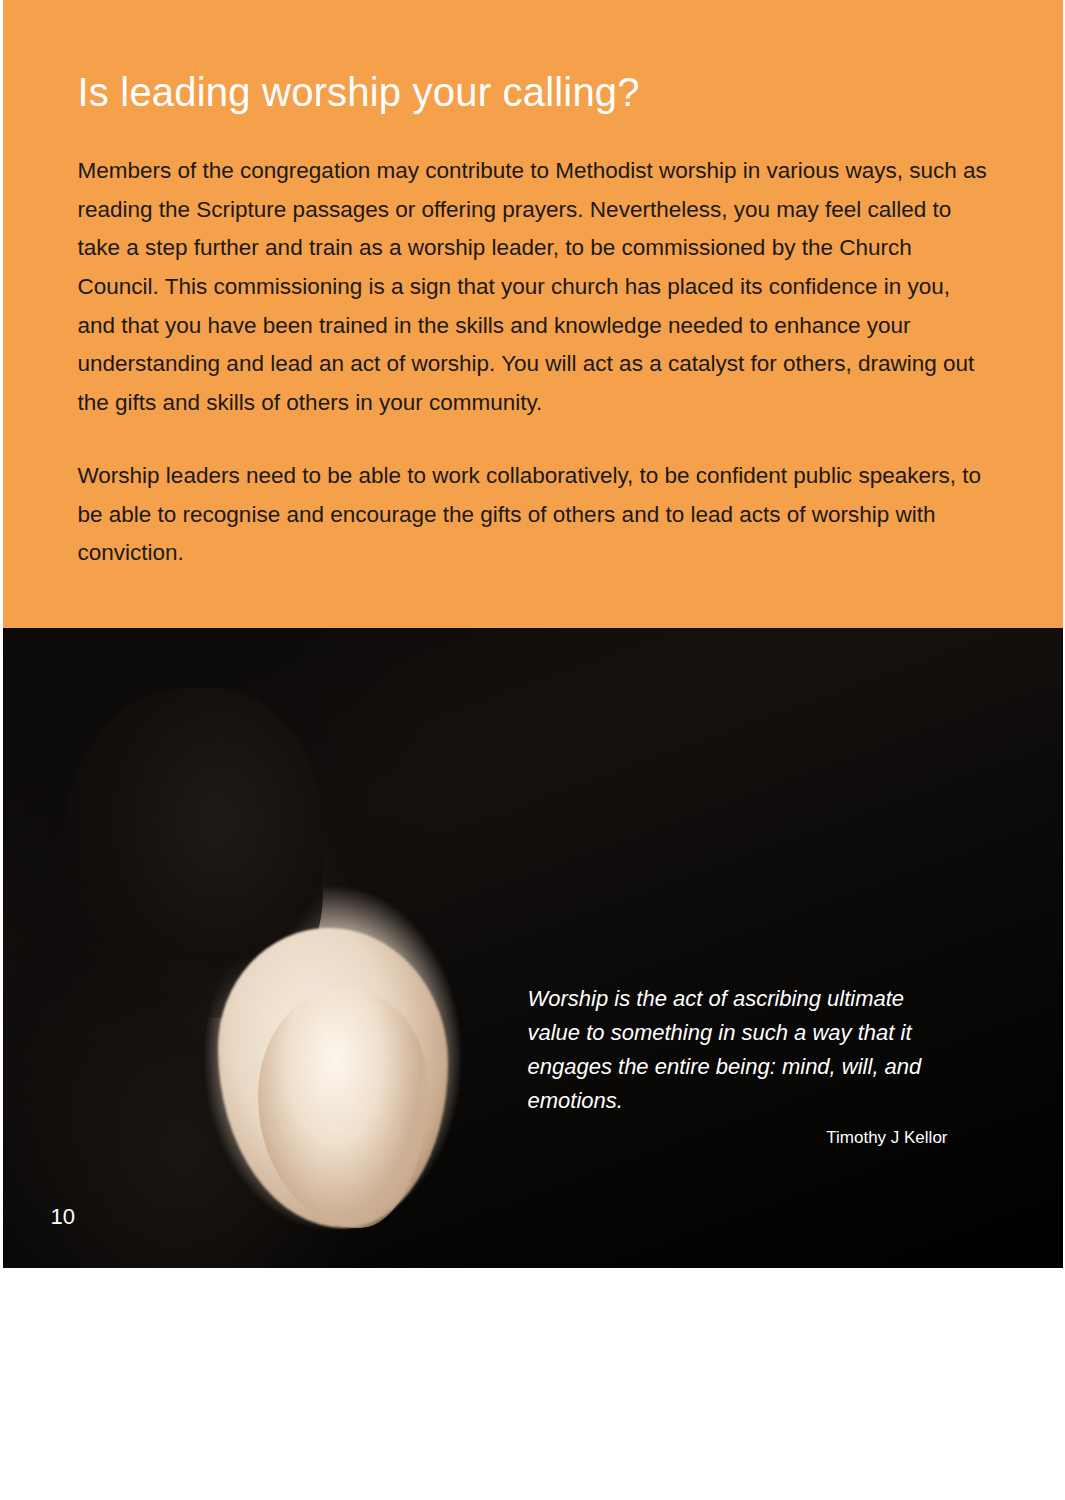Is leading worship your calling?
Members of the congregation may contribute to Methodist worship in various ways, such as reading the Scripture passages or offering prayers. Nevertheless, you may feel called to take a step further and train as a worship leader, to be commissioned by the Church Council. This commissioning is a sign that your church has placed its confidence in you, and that you have been trained in the skills and knowledge needed to enhance your understanding and lead an act of worship. You will act as a catalyst for others, drawing out the gifts and skills of others in your community.
Worship leaders need to be able to work collaboratively, to be confident public speakers, to be able to recognise and encourage the gifts of others and to lead acts of worship with conviction.
Worship is the act of ascribing ultimate value to something in such a way that it engages the entire being: mind, will, and emotions.
Timothy J Kellor
10